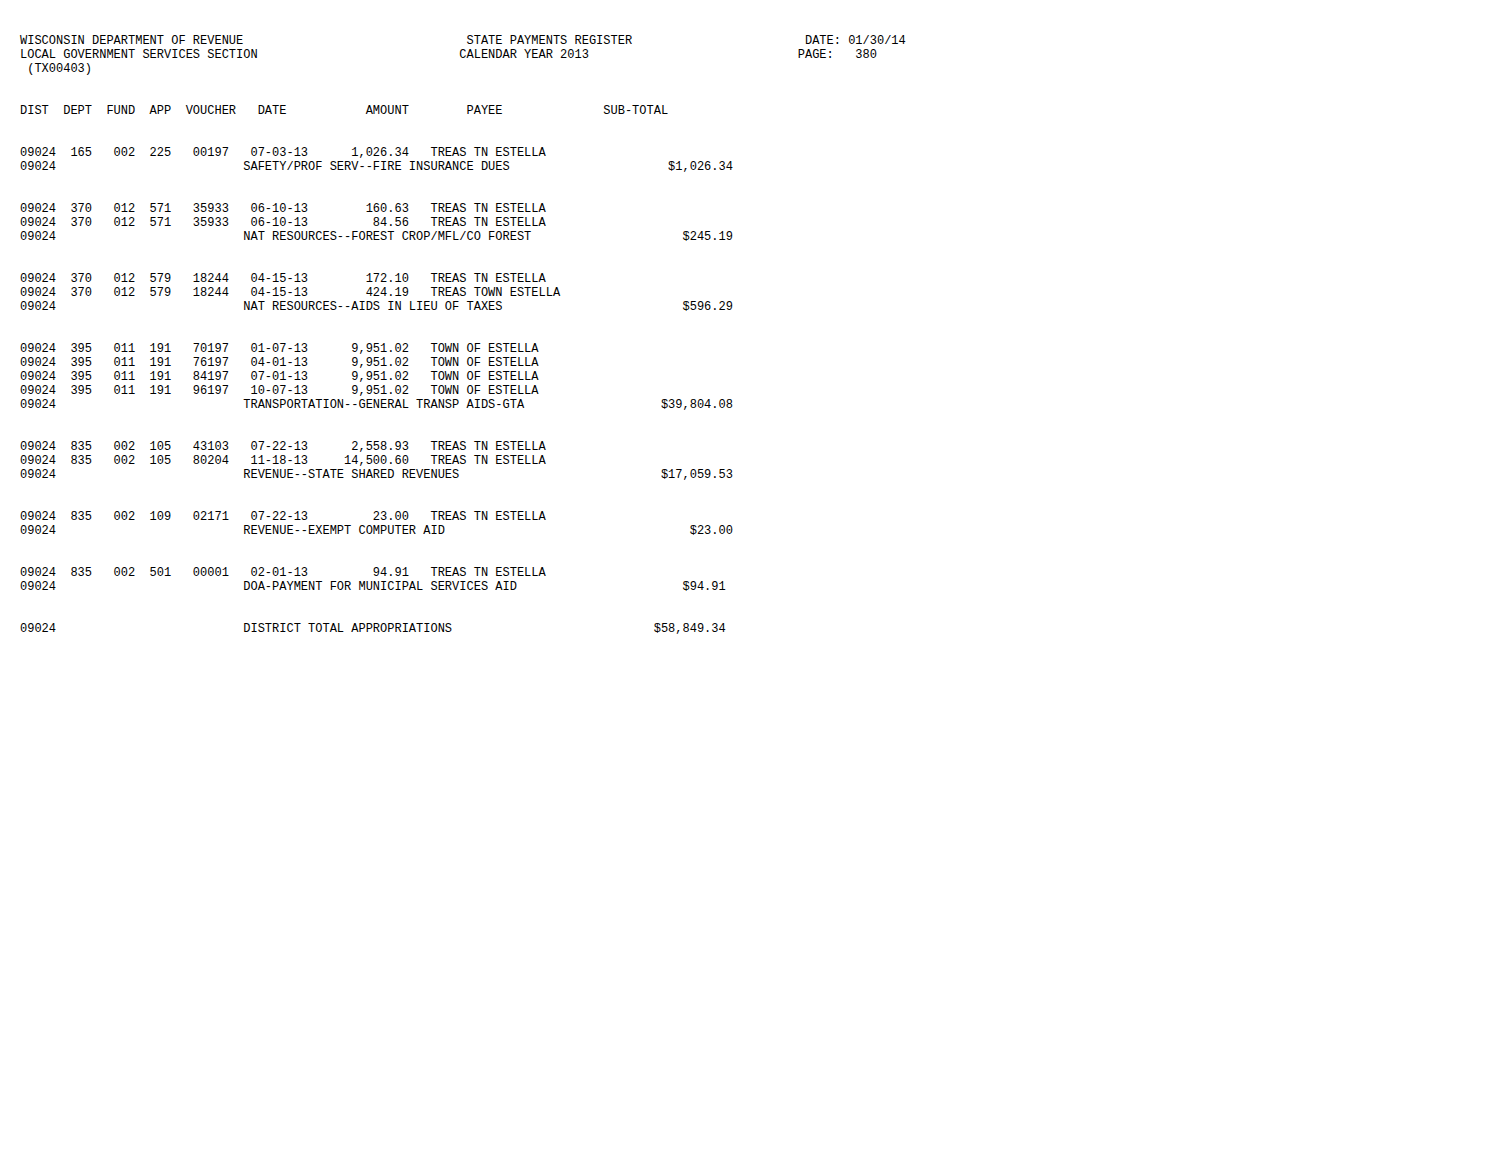WISCONSIN DEPARTMENT OF REVENUE STATE PAYMENTS REGISTER DATE: 01/30/14 LOCAL GOVERNMENT SERVICES SECTION CALENDAR YEAR 2013 PAGE: 380 (TX00403) DIST DEPT FUND APP VOUCHER DATE AMOUNT PAYEE SUB-TOTAL 09024 165 002 225 00197 07-03-13 1,026.34 TREAS TN ESTELLA 09024 SAFETY/PROF SERV--FIRE INSURANCE DUES $1,026.34 09024 370 012 571 35933 06-10-13 160.63 TREAS TN ESTELLA 09024 370 012 571 35933 06-10-13 84.56 TREAS TN ESTELLA 09024 NAT RESOURCES--FOREST CROP/MFL/CO FOREST $245.19 09024 370 012 579 18244 04-15-13 172.10 TREAS TN ESTELLA 09024 370 012 579 18244 04-15-13 424.19 TREAS TOWN ESTELLA 09024 NAT RESOURCES--AIDS IN LIEU OF TAXES $596.29 09024 395 011 191 70197 01-07-13 9,951.02 TOWN OF ESTELLA 09024 395 011 191 76197 04-01-13 9,951.02 TOWN OF ESTELLA 09024 395 011 191 84197 07-01-13 9,951.02 TOWN OF ESTELLA 09024 395 011 191 96197 10-07-13 9,951.02 TOWN OF ESTELLA 09024 TRANSPORTATION--GENERAL TRANSP AIDS-GTA $39,804.08 09024 835 002 105 43103 07-22-13 2,558.93 TREAS TN ESTELLA 09024 835 002 105 80204 11-18-13 14,500.60 TREAS TN ESTELLA 09024 REVENUE--STATE SHARED REVENUES $17,059.53 09024 835 002 109 02171 07-22-13 23.00 TREAS TN ESTELLA 09024 REVENUE--EXEMPT COMPUTER AID $23.00 09024 835 002 501 00001 02-01-13 94.91 TREAS TN ESTELLA 09024 DOA-PAYMENT FOR MUNICIPAL SERVICES AID $94.91 09024 DISTRICT TOTAL APPROPRIATIONS $58,849.34